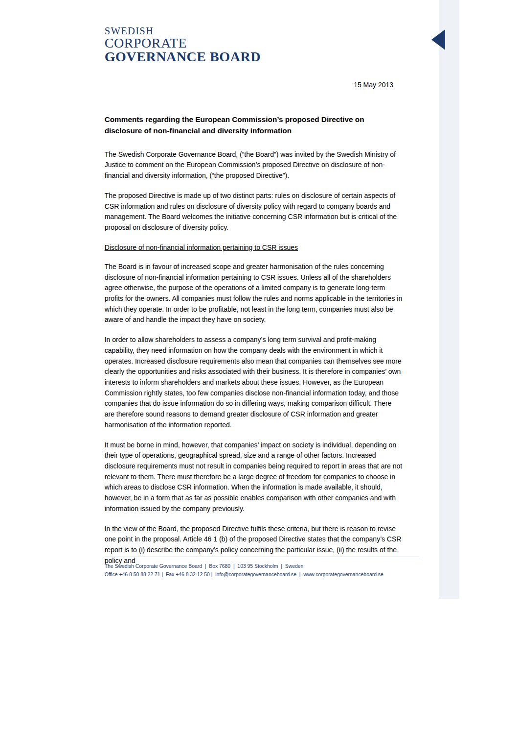SWEDISH CORPORATE GOVERNANCE BOARD
15 May 2013
Comments regarding the European Commission’s proposed Directive on disclosure of non-financial and diversity information
The Swedish Corporate Governance Board, (“the Board”) was invited by the Swedish Ministry of Justice to comment on the European Commission’s proposed Directive on disclosure of non-financial and diversity information, (“the proposed Directive”).
The proposed Directive is made up of two distinct parts: rules on disclosure of certain aspects of CSR information and rules on disclosure of diversity policy with regard to company boards and management. The Board welcomes the initiative concerning CSR information but is critical of the proposal on disclosure of diversity policy.
Disclosure of non-financial information pertaining to CSR issues
The Board is in favour of increased scope and greater harmonisation of the rules concerning disclosure of non-financial information pertaining to CSR issues. Unless all of the shareholders agree otherwise, the purpose of the operations of a limited company is to generate long-term profits for the owners. All companies must follow the rules and norms applicable in the territories in which they operate. In order to be profitable, not least in the long term, companies must also be aware of and handle the impact they have on society.
In order to allow shareholders to assess a company’s long term survival and profit-making capability, they need information on how the company deals with the environment in which it operates. Increased disclosure requirements also mean that companies can themselves see more clearly the opportunities and risks associated with their business. It is therefore in companies’ own interests to inform shareholders and markets about these issues. However, as the European Commission rightly states, too few companies disclose non-financial information today, and those companies that do issue information do so in differing ways, making comparison difficult. There are therefore sound reasons to demand greater disclosure of CSR information and greater harmonisation of the information reported.
It must be borne in mind, however, that companies’ impact on society is individual, depending on their type of operations, geographical spread, size and a range of other factors. Increased disclosure requirements must not result in companies being required to report in areas that are not relevant to them. There must therefore be a large degree of freedom for companies to choose in which areas to disclose CSR information. When the information is made available, it should, however, be in a form that as far as possible enables comparison with other companies and with information issued by the company previously.
In the view of the Board, the proposed Directive fulfils these criteria, but there is reason to revise one point in the proposal. Article 46 1 (b) of the proposed Directive states that the company’s CSR report is to (i) describe the company’s policy concerning the particular issue, (ii) the results of the policy and
The Swedish Corporate Governance Board | Box 7680 | 103 95 Stockholm | Sweden
Office +46 8 50 88 22 71 | Fax +46 8 32 12 50 | info@corporategovernanceboard.se | www.corporategovernanceboard.se